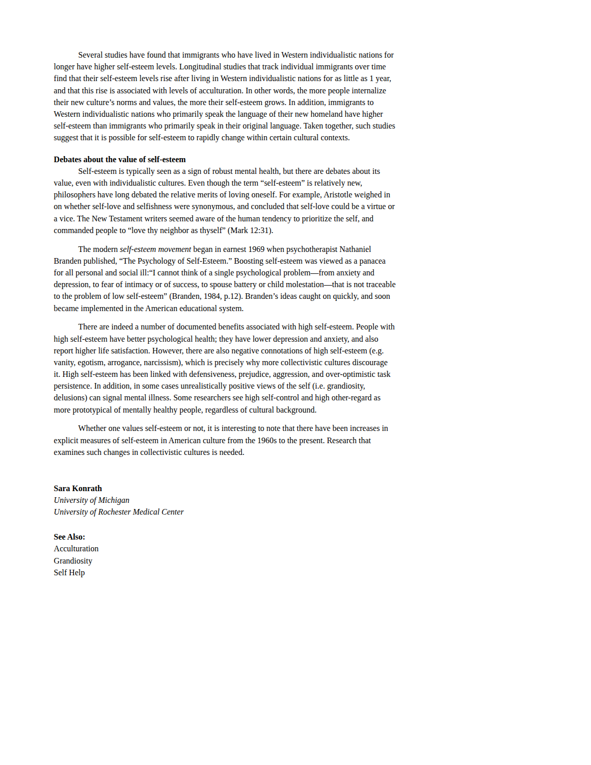Several studies have found that immigrants who have lived in Western individualistic nations for longer have higher self-esteem levels. Longitudinal studies that track individual immigrants over time find that their self-esteem levels rise after living in Western individualistic nations for as little as 1 year, and that this rise is associated with levels of acculturation. In other words, the more people internalize their new culture’s norms and values, the more their self-esteem grows. In addition, immigrants to Western individualistic nations who primarily speak the language of their new homeland have higher self-esteem than immigrants who primarily speak in their original language. Taken together, such studies suggest that it is possible for self-esteem to rapidly change within certain cultural contexts.
Debates about the value of self-esteem
Self-esteem is typically seen as a sign of robust mental health, but there are debates about its value, even with individualistic cultures. Even though the term “self-esteem” is relatively new, philosophers have long debated the relative merits of loving oneself. For example, Aristotle weighed in on whether self-love and selfishness were synonymous, and concluded that self-love could be a virtue or a vice. The New Testament writers seemed aware of the human tendency to prioritize the self, and commanded people to “love thy neighbor as thyself” (Mark 12:31).
The modern self-esteem movement began in earnest 1969 when psychotherapist Nathaniel Branden published, “The Psychology of Self-Esteem.” Boosting self-esteem was viewed as a panacea for all personal and social ill:“I cannot think of a single psychological problem—from anxiety and depression, to fear of intimacy or of success, to spouse battery or child molestation—that is not traceable to the problem of low self-esteem” (Branden, 1984, p.12). Branden’s ideas caught on quickly, and soon became implemented in the American educational system.
There are indeed a number of documented benefits associated with high self-esteem. People with high self-esteem have better psychological health; they have lower depression and anxiety, and also report higher life satisfaction. However, there are also negative connotations of high self-esteem (e.g. vanity, egotism, arrogance, narcissism), which is precisely why more collectivistic cultures discourage it. High self-esteem has been linked with defensiveness, prejudice, aggression, and over-optimistic task persistence. In addition, in some cases unrealistically positive views of the self (i.e. grandiosity, delusions) can signal mental illness. Some researchers see high self-control and high other-regard as more prototypical of mentally healthy people, regardless of cultural background.
Whether one values self-esteem or not, it is interesting to note that there have been increases in explicit measures of self-esteem in American culture from the 1960s to the present. Research that examines such changes in collectivistic cultures is needed.
Sara Konrath
University of Michigan
University of Rochester Medical Center
See Also:
Acculturation
Grandiosity
Self Help